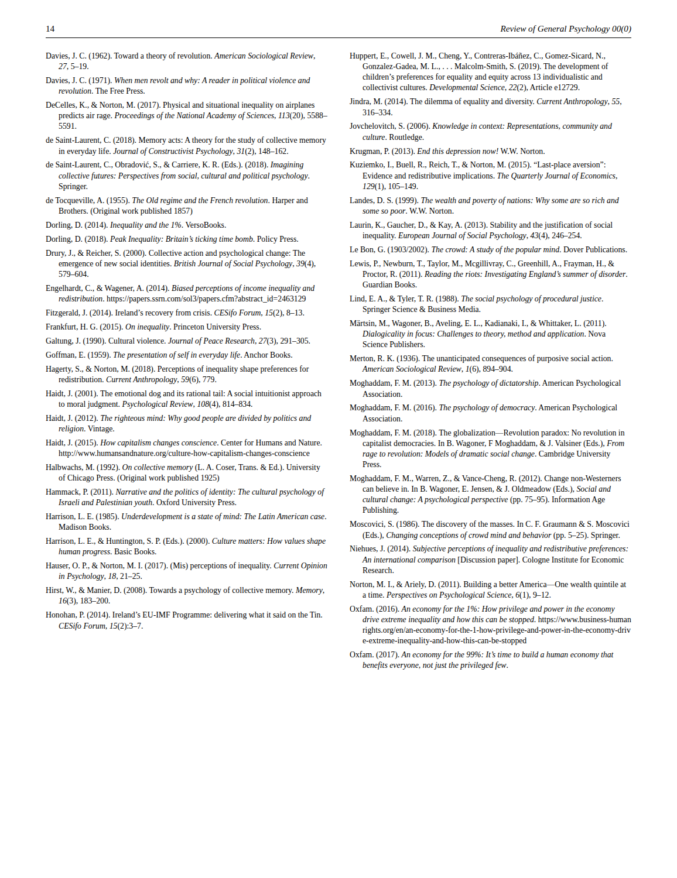14 Review of General Psychology 00(0)
Davies, J. C. (1962). Toward a theory of revolution. American Sociological Review, 27, 5–19.
Davies, J. C. (1971). When men revolt and why: A reader in political violence and revolution. The Free Press.
DeCelles, K., & Norton, M. (2017). Physical and situational inequality on airplanes predicts air rage. Proceedings of the National Academy of Sciences, 113(20), 5588–5591.
de Saint-Laurent, C. (2018). Memory acts: A theory for the study of collective memory in everyday life. Journal of Constructivist Psychology, 31(2), 148–162.
de Saint-Laurent, C., Obradović, S., & Carriere, K. R. (Eds.). (2018). Imagining collective futures: Perspectives from social, cultural and political psychology. Springer.
de Tocqueville, A. (1955). The Old regime and the French revolution. Harper and Brothers. (Original work published 1857)
Dorling, D. (2014). Inequality and the 1%. VersoBooks.
Dorling, D. (2018). Peak Inequality: Britain’s ticking time bomb. Policy Press.
Drury, J., & Reicher, S. (2000). Collective action and psychological change: The emergence of new social identities. British Journal of Social Psychology, 39(4), 579–604.
Engelhardt, C., & Wagener, A. (2014). Biased perceptions of income inequality and redistribution. https://papers.ssrn.com/sol3/papers.cfm?abstract_id=2463129
Fitzgerald, J. (2014). Ireland’s recovery from crisis. CESifo Forum, 15(2), 8–13.
Frankfurt, H. G. (2015). On inequality. Princeton University Press.
Galtung, J. (1990). Cultural violence. Journal of Peace Research, 27(3), 291–305.
Goffman, E. (1959). The presentation of self in everyday life. Anchor Books.
Hagerty, S., & Norton, M. (2018). Perceptions of inequality shape preferences for redistribution. Current Anthropology, 59(6), 779.
Haidt, J. (2001). The emotional dog and its rational tail: A social intuitionist approach to moral judgment. Psychological Review, 108(4), 814–834.
Haidt, J. (2012). The righteous mind: Why good people are divided by politics and religion. Vintage.
Haidt, J. (2015). How capitalism changes conscience. Center for Humans and Nature. http://www.humansandnature.org/culture-how-capitalism-changes-conscience
Halbwachs, M. (1992). On collective memory (L. A. Coser, Trans. & Ed.). University of Chicago Press. (Original work published 1925)
Hammack, P. (2011). Narrative and the politics of identity: The cultural psychology of Israeli and Palestinian youth. Oxford University Press.
Harrison, L. E. (1985). Underdevelopment is a state of mind: The Latin American case. Madison Books.
Harrison, L. E., & Huntington, S. P. (Eds.). (2000). Culture matters: How values shape human progress. Basic Books.
Hauser, O. P., & Norton, M. I. (2017). (Mis) perceptions of inequality. Current Opinion in Psychology, 18, 21–25.
Hirst, W., & Manier, D. (2008). Towards a psychology of collective memory. Memory, 16(3), 183–200.
Honohan, P. (2014). Ireland’s EU-IMF Programme: delivering what it said on the Tin. CESifo Forum, 15(2):3–7.
Huppert, E., Cowell, J. M., Cheng, Y., Contreras-Ibáñez, C., Gomez-Sicard, N., Gonzalez-Gadea, M. L., . . . Malcolm-Smith, S. (2019). The development of children’s preferences for equality and equity across 13 individualistic and collectivist cultures. Developmental Science, 22(2), Article e12729.
Jindra, M. (2014). The dilemma of equality and diversity. Current Anthropology, 55, 316–334.
Jovchelovitch, S. (2006). Knowledge in context: Representations, community and culture. Routledge.
Krugman, P. (2013). End this depression now! W.W. Norton.
Kuziemko, I., Buell, R., Reich, T., & Norton, M. (2015). “Last-place aversion”: Evidence and redistributive implications. The Quarterly Journal of Economics, 129(1), 105–149.
Landes, D. S. (1999). The wealth and poverty of nations: Why some are so rich and some so poor. W.W. Norton.
Laurin, K., Gaucher, D., & Kay, A. (2013). Stability and the justification of social inequality. European Journal of Social Psychology, 43(4), 246–254.
Le Bon, G. (1903/2002). The crowd: A study of the popular mind. Dover Publications.
Lewis, P., Newburn, T., Taylor, M., Mcgillivray, C., Greenhill, A., Frayman, H., & Proctor, R. (2011). Reading the riots: Investigating England’s summer of disorder. Guardian Books.
Lind, E. A., & Tyler, T. R. (1988). The social psychology of procedural justice. Springer Science & Business Media.
Märtsin, M., Wagoner, B., Aveling, E. L., Kadianaki, I., & Whittaker, L. (2011). Dialogicality in focus: Challenges to theory, method and application. Nova Science Publishers.
Merton, R. K. (1936). The unanticipated consequences of purposive social action. American Sociological Review, 1(6), 894–904.
Moghaddam, F. M. (2013). The psychology of dictatorship. American Psychological Association.
Moghaddam, F. M. (2016). The psychology of democracy. American Psychological Association.
Moghaddam, F. M. (2018). The globalization—Revolution paradox: No revolution in capitalist democracies. In B. Wagoner, F Moghaddam, & J. Valsiner (Eds.), From rage to revolution: Models of dramatic social change. Cambridge University Press.
Moghaddam, F. M., Warren, Z., & Vance-Cheng, R. (2012). Change non-Westerners can believe in. In B. Wagoner, E. Jensen, & J. Oldmeadow (Eds.), Social and cultural change: A psychological perspective (pp. 75–95). Information Age Publishing.
Moscovici, S. (1986). The discovery of the masses. In C. F. Graumann & S. Moscovici (Eds.), Changing conceptions of crowd mind and behavior (pp. 5–25). Springer.
Niehues, J. (2014). Subjective perceptions of inequality and redistributive preferences: An international comparison [Discussion paper]. Cologne Institute for Economic Research.
Norton, M. I., & Ariely, D. (2011). Building a better America—One wealth quintile at a time. Perspectives on Psychological Science, 6(1), 9–12.
Oxfam. (2016). An economy for the 1%: How privilege and power in the economy drive extreme inequality and how this can be stopped. https://www.business-humanrights.org/en/an-economy-for-the-1-how-privilege-and-power-in-the-economy-drive-extreme-inequality-and-how-this-can-be-stopped
Oxfam. (2017). An economy for the 99%: It’s time to build a human economy that benefits everyone, not just the privileged few.